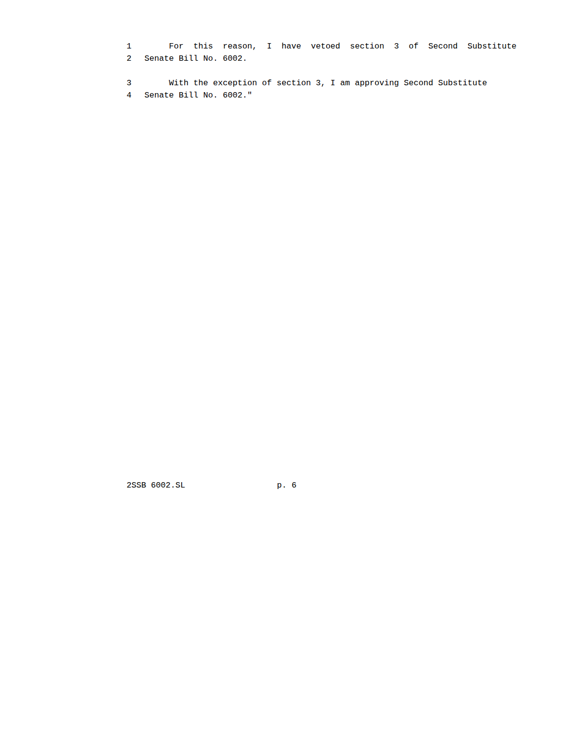1 For this reason, I have vetoed section 3 of Second Substitute
2 Senate Bill No. 6002.
3 With the exception of section 3, I am approving Second Substitute
4 Senate Bill No. 6002."
2SSB 6002.SL
p. 6